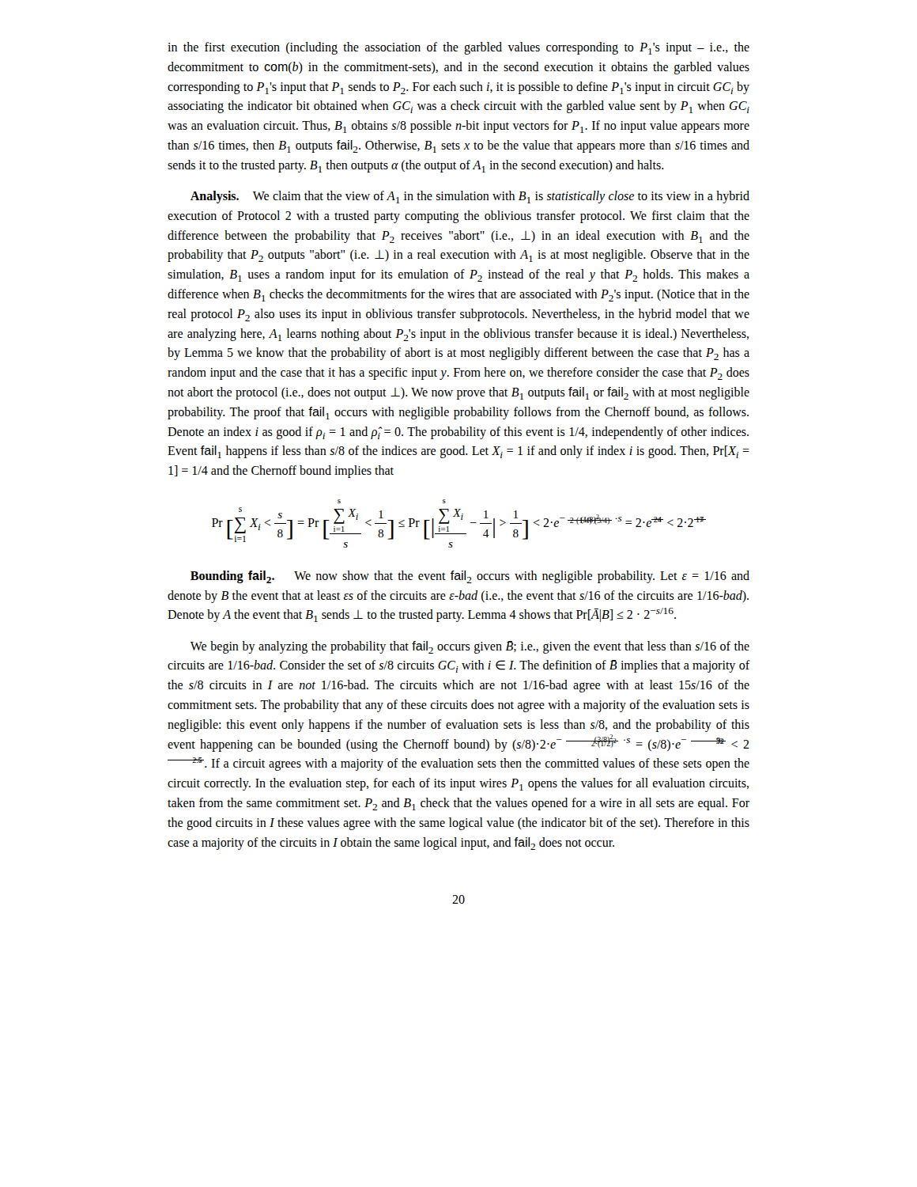in the first execution (including the association of the garbled values corresponding to P1's input – i.e., the decommitment to com(b) in the commitment-sets), and in the second execution it obtains the garbled values corresponding to P1's input that P1 sends to P2. For each such i, it is possible to define P1's input in circuit GCi by associating the indicator bit obtained when GCi was a check circuit with the garbled value sent by P1 when GCi was an evaluation circuit. Thus, B1 obtains s/8 possible n-bit input vectors for P1. If no input value appears more than s/16 times, then B1 outputs fail2. Otherwise, B1 sets x to be the value that appears more than s/16 times and sends it to the trusted party. B1 then outputs α (the output of A1 in the second execution) and halts.
Analysis. We claim that the view of A1 in the simulation with B1 is statistically close to its view in a hybrid execution of Protocol 2 with a trusted party computing the oblivious transfer protocol. We first claim that the difference between the probability that P2 receives "abort" (i.e., ⊥) in an ideal execution with B1 and the probability that P2 outputs "abort" (i.e. ⊥) in a real execution with A1 is at most negligible. Observe that in the simulation, B1 uses a random input for its emulation of P2 instead of the real y that P2 holds. This makes a difference when B1 checks the decommitments for the wires that are associated with P2's input. (Notice that in the real protocol P2 also uses its input in oblivious transfer subprotocols. Nevertheless, in the hybrid model that we are analyzing here, A1 learns nothing about P2's input in the oblivious transfer because it is ideal.) Nevertheless, by Lemma 5 we know that the probability of abort is at most negligibly different between the case that P2 has a random input and the case that it has a specific input y. From here on, we therefore consider the case that P2 does not abort the protocol (i.e., does not output ⊥). We now prove that B1 outputs fail1 or fail2 with at most negligible probability. The proof that fail1 occurs with negligible probability follows from the Chernoff bound, as follows. Denote an index i as good if ρi = 1 and ρ̂i = 0. The probability of this event is 1/4, independently of other indices. Event fail1 happens if less than s/8 of the indices are good. Let Xi = 1 if and only if index i is good. Then, Pr[Xi = 1] = 1/4 and the Chernoff bound implies that
Pr [s∑i=1 Xi < s 8] = Pr [s∑i=1 Xi s < 18] ≤ Pr [|s∑i=1 Xi s − 14| > 18] < 2·e− (1/8)22·(1/4)·(3/4) ·s = 2·e−s 24 < 2·2−s 17
Bounding fail2. We now show that the event fail2 occurs with negligible probability. Let ε = 1/16 and denote by B the event that at least εs of the circuits are ε-bad (i.e., the event that s/16 of the circuits are 1/16-bad). Denote by A the event that B1 sends ⊥ to the trusted party. Lemma 4 shows that Pr[Ā|B] ≤ 2 · 2−s/16.
We begin by analyzing the probability that fail2 occurs given B̄; i.e., given the event that less than s/16 of the circuits are 1/16-bad. Consider the set of s/8 circuits GCi with i ∈ I. The definition of B̄ implies that a majority of the s/8 circuits in I are not 1/16-bad. The circuits which are not 1/16-bad agree with at least 15s/16 of the commitment sets. The probability that any of these circuits does not agree with a majority of the evaluation sets is negligible: this event only happens if the number of evaluation sets is less than s/8, and the probability of this event happening can be bounded (using the Chernoff bound) by (s/8)·2·e− (3/8)22·(1/2)2 ·s = (s/8)·e− 9s 32 < 2−s 2.5. If a circuit agrees with a majority of the evaluation sets then the committed values of these sets open the circuit correctly. In the evaluation step, for each of its input wires P1 opens the values for all evaluation circuits, taken from the same commitment set. P2 and B1 check that the values opened for a wire in all sets are equal. For the good circuits in I these values agree with the same logical value (the indicator bit of the set). Therefore in this case a majority of the circuits in I obtain the same logical input, and fail2 does not occur.
20